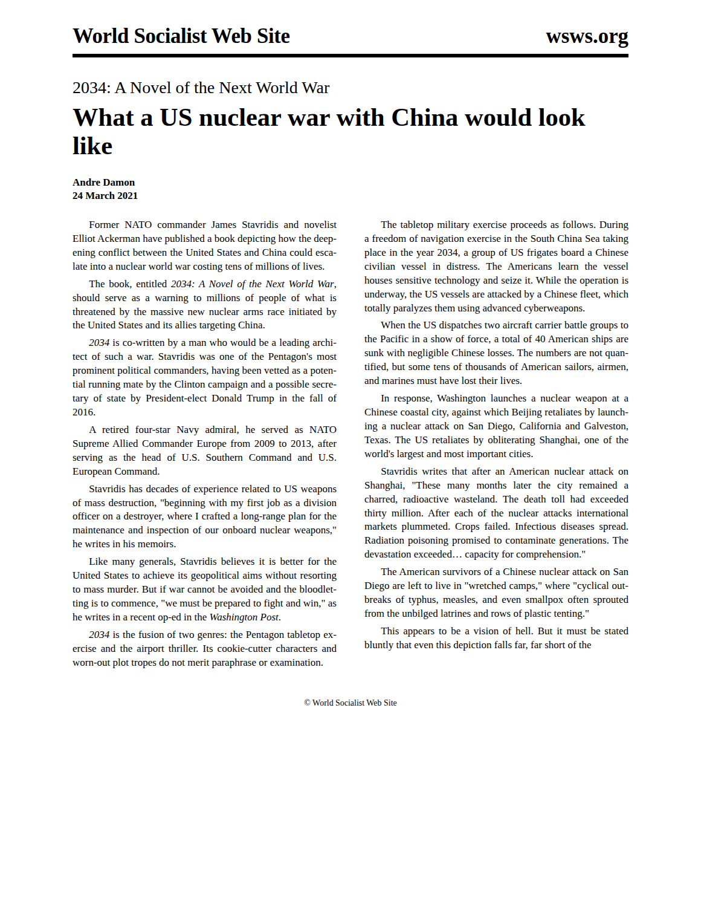World Socialist Web Site
wsws.org
2034: A Novel of the Next World War
What a US nuclear war with China would look like
Andre Damon24 March 2021
Former NATO commander James Stavridis and novelist Elliot Ackerman have published a book depicting how the deepening conflict between the United States and China could escalate into a nuclear world war costing tens of millions of lives.
The book, entitled 2034: A Novel of the Next World War, should serve as a warning to millions of people of what is threatened by the massive new nuclear arms race initiated by the United States and its allies targeting China.
2034 is co-written by a man who would be a leading architect of such a war. Stavridis was one of the Pentagon's most prominent political commanders, having been vetted as a potential running mate by the Clinton campaign and a possible secretary of state by President-elect Donald Trump in the fall of 2016.
A retired four-star Navy admiral, he served as NATO Supreme Allied Commander Europe from 2009 to 2013, after serving as the head of U.S. Southern Command and U.S. European Command.
Stavridis has decades of experience related to US weapons of mass destruction, "beginning with my first job as a division officer on a destroyer, where I crafted a long-range plan for the maintenance and inspection of our onboard nuclear weapons," he writes in his memoirs.
Like many generals, Stavridis believes it is better for the United States to achieve its geopolitical aims without resorting to mass murder. But if war cannot be avoided and the bloodletting is to commence, "we must be prepared to fight and win," as he writes in a recent op-ed in the Washington Post.
2034 is the fusion of two genres: the Pentagon tabletop exercise and the airport thriller. Its cookie-cutter characters and worn-out plot tropes do not merit paraphrase or examination.
The tabletop military exercise proceeds as follows. During a freedom of navigation exercise in the South China Sea taking place in the year 2034, a group of US frigates board a Chinese civilian vessel in distress. The Americans learn the vessel houses sensitive technology and seize it. While the operation is underway, the US vessels are attacked by a Chinese fleet, which totally paralyzes them using advanced cyberweapons.
When the US dispatches two aircraft carrier battle groups to the Pacific in a show of force, a total of 40 American ships are sunk with negligible Chinese losses. The numbers are not quantified, but some tens of thousands of American sailors, airmen, and marines must have lost their lives.
In response, Washington launches a nuclear weapon at a Chinese coastal city, against which Beijing retaliates by launching a nuclear attack on San Diego, California and Galveston, Texas. The US retaliates by obliterating Shanghai, one of the world's largest and most important cities.
Stavridis writes that after an American nuclear attack on Shanghai, "These many months later the city remained a charred, radioactive wasteland. The death toll had exceeded thirty million. After each of the nuclear attacks international markets plummeted. Crops failed. Infectious diseases spread. Radiation poisoning promised to contaminate generations. The devastation exceeded… capacity for comprehension."
The American survivors of a Chinese nuclear attack on San Diego are left to live in "wretched camps," where "cyclical outbreaks of typhus, measles, and even smallpox often sprouted from the unbilged latrines and rows of plastic tenting."
This appears to be a vision of hell. But it must be stated bluntly that even this depiction falls far, far short of the
© World Socialist Web Site